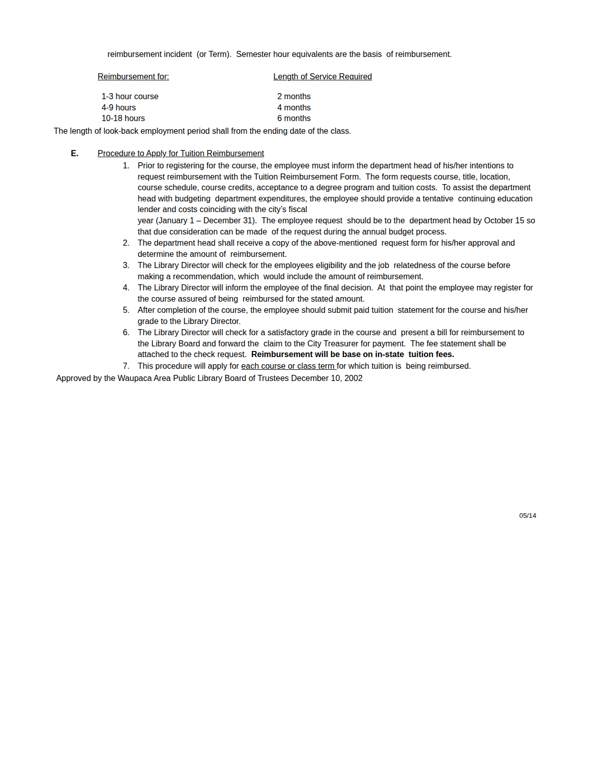reimbursement incident (or Term). Semester hour equivalents are the basis of reimbursement.
Reimbursement for:
Length of Service Required
1-3 hour course
2 months
4-9 hours
4 months
10-18 hours
6 months
The length of look-back employment period shall from the ending date of the class.
E.
Procedure to Apply for Tuition Reimbursement
Prior to registering for the course, the employee must inform the department head of his/her intentions to request reimbursement with the Tuition Reimbursement Form. The form requests course, title, location, course schedule, course credits, acceptance to a degree program and tuition costs. To assist the department head with budgeting department expenditures, the employee should provide a tentative continuing education lender and costs coinciding with the city’s fiscal
year (January 1 – December 31). The employee request should be to the department head by October 15 so that due consideration can be made of the request during the annual budget process.
The department head shall receive a copy of the above-mentioned request form for his/her approval and determine the amount of reimbursement.
The Library Director will check for the employees eligibility and the job relatedness of the course before making a recommendation, which would include the amount of reimbursement.
The Library Director will inform the employee of the final decision. At that point the employee may register for the course assured of being reimbursed for the stated amount.
After completion of the course, the employee should submit paid tuition statement for the course and his/her grade to the Library Director.
The Library Director will check for a satisfactory grade in the course and present a bill for reimbursement to the Library Board and forward the claim to the City Treasurer for payment. The fee statement shall be attached to the check request. Reimbursement will be base on in-state tuition fees.
This procedure will apply for each course or class term for which tuition is being reimbursed.
Approved by the Waupaca Area Public Library Board of Trustees December 10, 2002
05/14